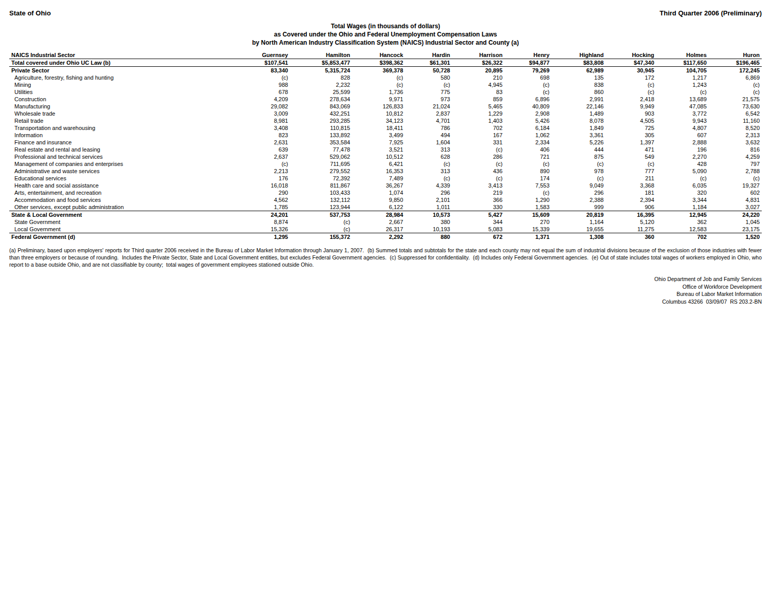State of Ohio Third Quarter 2006 (Preliminary)
Total Wages (in thousands of dollars)
as Covered under the Ohio and Federal Unemployment Compensation Laws
by North American Industry Classification System (NAICS) Industrial Sector and County (a)
| NAICS Industrial Sector | Guernsey | Hamilton | Hancock | Hardin | Harrison | Henry | Highland | Hocking | Holmes | Huron |
| --- | --- | --- | --- | --- | --- | --- | --- | --- | --- | --- |
| Total covered under Ohio UC Law (b) | $107,541 | $5,853,477 | $398,362 | $61,301 | $26,322 | $94,877 | $83,808 | $47,340 | $117,650 | $196,465 |
| Private Sector | 83,340 | 5,315,724 | 369,378 | 50,728 | 20,895 | 79,269 | 62,989 | 30,945 | 104,705 | 172,245 |
| Agriculture, forestry, fishing and hunting | (c) | 828 | (c) | 580 | 210 | 698 | 135 | 172 | 1,217 | 6,869 |
| Mining | 988 | 2,232 | (c) | (c) | 4,945 | (c) | 838 | (c) | 1,243 | (c) |
| Utilities | 678 | 25,599 | 1,736 | 775 | 83 | (c) | 860 | (c) | (c) | (c) |
| Construction | 4,209 | 278,634 | 9,971 | 973 | 859 | 6,896 | 2,991 | 2,418 | 13,689 | 21,575 |
| Manufacturing | 29,082 | 843,069 | 126,833 | 21,024 | 5,465 | 40,809 | 22,146 | 9,949 | 47,085 | 73,630 |
| Wholesale trade | 3,009 | 432,251 | 10,812 | 2,837 | 1,229 | 2,908 | 1,489 | 903 | 3,772 | 6,542 |
| Retail trade | 8,981 | 293,285 | 34,123 | 4,701 | 1,403 | 5,426 | 8,078 | 4,505 | 9,943 | 11,160 |
| Transportation and warehousing | 3,408 | 110,815 | 18,411 | 786 | 702 | 6,184 | 1,849 | 725 | 4,807 | 8,520 |
| Information | 823 | 133,892 | 3,499 | 494 | 167 | 1,062 | 3,361 | 305 | 607 | 2,313 |
| Finance and insurance | 2,631 | 353,584 | 7,925 | 1,604 | 331 | 2,334 | 5,226 | 1,397 | 2,888 | 3,632 |
| Real estate and rental and leasing | 639 | 77,478 | 3,521 | 313 | (c) | 406 | 444 | 471 | 196 | 816 |
| Professional and technical services | 2,637 | 529,062 | 10,512 | 628 | 286 | 721 | 875 | 549 | 2,270 | 4,259 |
| Management of companies and enterprises | (c) | 711,695 | 6,421 | (c) | (c) | (c) | (c) | (c) | 428 | 797 |
| Administrative and waste services | 2,213 | 279,552 | 16,353 | 313 | 436 | 890 | 978 | 777 | 5,090 | 2,788 |
| Educational services | 176 | 72,392 | 7,489 | (c) | (c) | 174 | (c) | 211 | (c) | (c) |
| Health care and social assistance | 16,018 | 811,867 | 36,267 | 4,339 | 3,413 | 7,553 | 9,049 | 3,368 | 6,035 | 19,327 |
| Arts, entertainment, and recreation | 290 | 103,433 | 1,074 | 296 | 219 | (c) | 296 | 181 | 320 | 602 |
| Accommodation and food services | 4,562 | 132,112 | 9,850 | 2,101 | 366 | 1,290 | 2,388 | 2,394 | 3,344 | 4,831 |
| Other services, except public administration | 1,785 | 123,944 | 6,122 | 1,011 | 330 | 1,583 | 999 | 906 | 1,184 | 3,027 |
| State & Local Government | 24,201 | 537,753 | 28,984 | 10,573 | 5,427 | 15,609 | 20,819 | 16,395 | 12,945 | 24,220 |
| State Government | 8,874 | (c) | 2,667 | 380 | 344 | 270 | 1,164 | 5,120 | 362 | 1,045 |
| Local Government | 15,326 | (c) | 26,317 | 10,193 | 5,083 | 15,339 | 19,655 | 11,275 | 12,583 | 23,175 |
| Federal Government (d) | 1,295 | 155,372 | 2,292 | 880 | 672 | 1,371 | 1,308 | 360 | 702 | 1,520 |
(a) Preliminary, based upon employers' reports for Third quarter 2006 received in the Bureau of Labor Market Information through January 1, 2007. (b) Summed totals and subtotals for the state and each county may not equal the sum of industrial divisions because of the exclusion of those industries with fewer than three employers or because of rounding. Includes the Private Sector, State and Local Government entities, but excludes Federal Government agencies. (c) Suppressed for confidentiality. (d) Includes only Federal Government agencies. (e) Out of state includes total wages of workers employed in Ohio, who report to a base outside Ohio, and are not classifiable by county; total wages of government employees stationed outside Ohio.
Ohio Department of Job and Family Services
Office of Workforce Development
Bureau of Labor Market Information
Columbus 43266 03/09/07 RS 203.2-BN